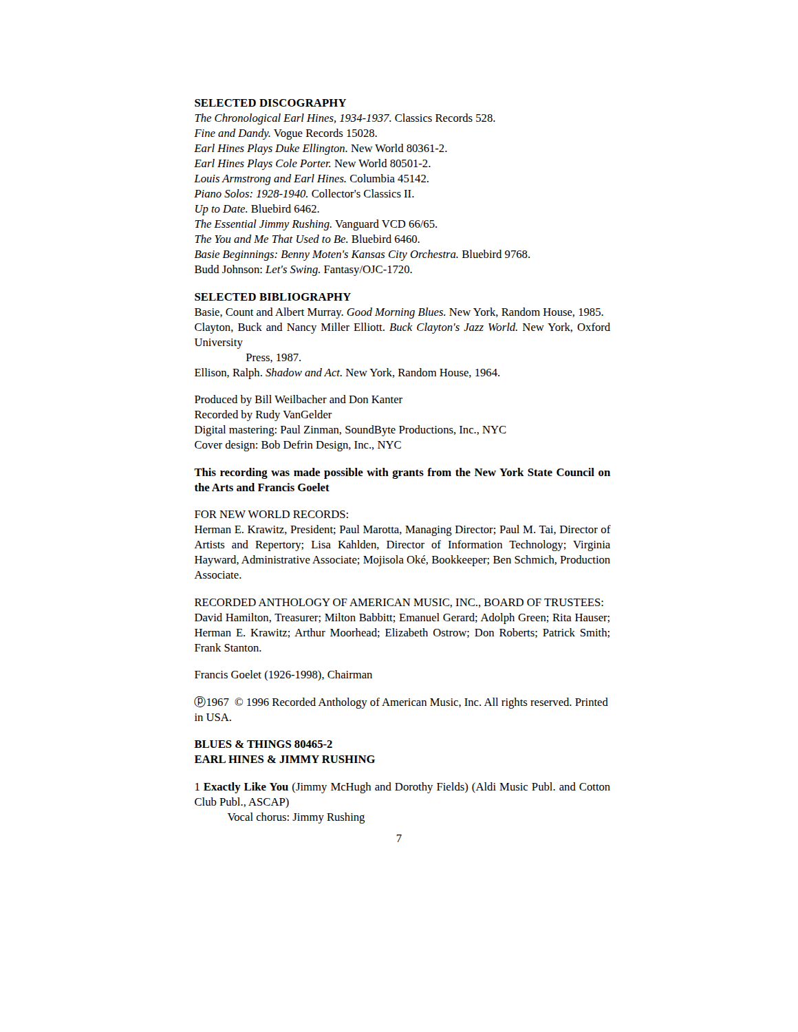SELECTED DISCOGRAPHY
The Chronological Earl Hines, 1934-1937. Classics Records 528.
Fine and Dandy. Vogue Records 15028.
Earl Hines Plays Duke Ellington. New World 80361-2.
Earl Hines Plays Cole Porter. New World 80501-2.
Louis Armstrong and Earl Hines. Columbia 45142.
Piano Solos: 1928-1940. Collector's Classics II.
Up to Date. Bluebird 6462.
The Essential Jimmy Rushing. Vanguard VCD 66/65.
The You and Me That Used to Be. Bluebird 6460.
Basie Beginnings: Benny Moten's Kansas City Orchestra. Bluebird 9768.
Budd Johnson: Let's Swing. Fantasy/OJC-1720.
SELECTED BIBLIOGRAPHY
Basie, Count and Albert Murray. Good Morning Blues. New York, Random House, 1985.
Clayton, Buck and Nancy Miller Elliott. Buck Clayton's Jazz World. New York, Oxford University Press, 1987.
Ellison, Ralph. Shadow and Act. New York, Random House, 1964.
Produced by Bill Weilbacher and Don Kanter
Recorded by Rudy VanGelder
Digital mastering: Paul Zinman, SoundByte Productions, Inc., NYC
Cover design: Bob Defrin Design, Inc., NYC
This recording was made possible with grants from the New York State Council on the Arts and Francis Goelet
FOR NEW WORLD RECORDS:
Herman E. Krawitz, President; Paul Marotta, Managing Director; Paul M. Tai, Director of Artists and Repertory; Lisa Kahlden, Director of Information Technology; Virginia Hayward, Administrative Associate; Mojisola Oké, Bookkeeper; Ben Schmich, Production Associate.
RECORDED ANTHOLOGY OF AMERICAN MUSIC, INC., BOARD OF TRUSTEES:
David Hamilton, Treasurer; Milton Babbitt; Emanuel Gerard; Adolph Green; Rita Hauser; Herman E. Krawitz; Arthur Moorhead; Elizabeth Ostrow; Don Roberts; Patrick Smith; Frank Stanton.
Francis Goelet (1926-1998), Chairman
ⓟ1967 © 1996 Recorded Anthology of American Music, Inc. All rights reserved. Printed in USA.
BLUES & THINGS 80465-2
EARL HINES & JIMMY RUSHING
1 Exactly Like You (Jimmy McHugh and Dorothy Fields) (Aldi Music Publ. and Cotton Club Publ., ASCAP)
Vocal chorus: Jimmy Rushing
7